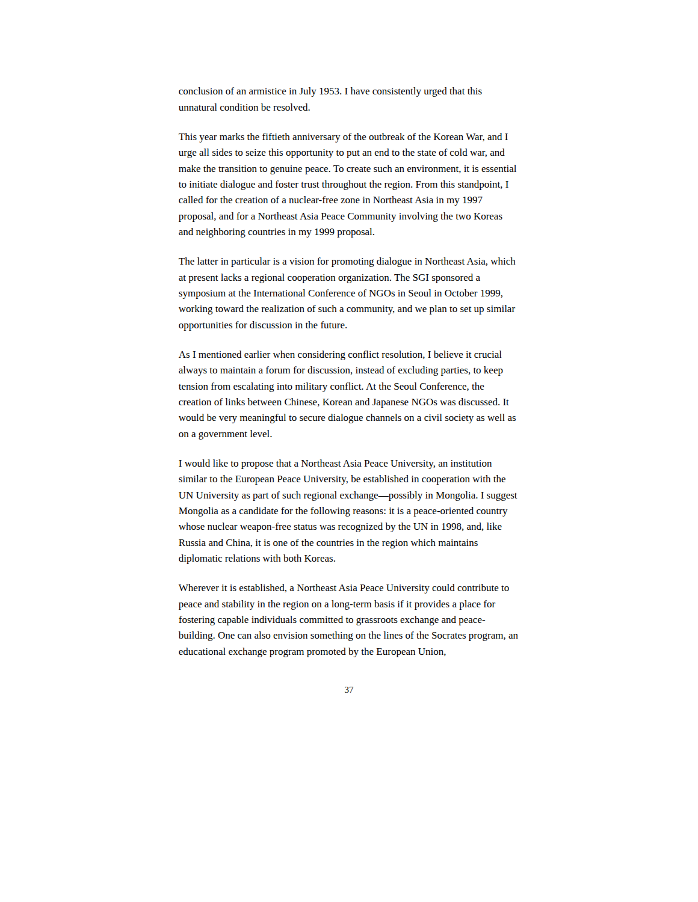conclusion of an armistice in July 1953. I have consistently urged that this unnatural condition be resolved.
This year marks the fiftieth anniversary of the outbreak of the Korean War, and I urge all sides to seize this opportunity to put an end to the state of cold war, and make the transition to genuine peace. To create such an environment, it is essential to initiate dialogue and foster trust throughout the region. From this standpoint, I called for the creation of a nuclear-free zone in Northeast Asia in my 1997 proposal, and for a Northeast Asia Peace Community involving the two Koreas and neighboring countries in my 1999 proposal.
The latter in particular is a vision for promoting dialogue in Northeast Asia, which at present lacks a regional cooperation organization. The SGI sponsored a symposium at the International Conference of NGOs in Seoul in October 1999, working toward the realization of such a community, and we plan to set up similar opportunities for discussion in the future.
As I mentioned earlier when considering conflict resolution, I believe it crucial always to maintain a forum for discussion, instead of excluding parties, to keep tension from escalating into military conflict. At the Seoul Conference, the creation of links between Chinese, Korean and Japanese NGOs was discussed. It would be very meaningful to secure dialogue channels on a civil society as well as on a government level.
I would like to propose that a Northeast Asia Peace University, an institution similar to the European Peace University, be established in cooperation with the UN University as part of such regional exchange—possibly in Mongolia. I suggest Mongolia as a candidate for the following reasons: it is a peace-oriented country whose nuclear weapon-free status was recognized by the UN in 1998, and, like Russia and China, it is one of the countries in the region which maintains diplomatic relations with both Koreas.
Wherever it is established, a Northeast Asia Peace University could contribute to peace and stability in the region on a long-term basis if it provides a place for fostering capable individuals committed to grassroots exchange and peace-building. One can also envision something on the lines of the Socrates program, an educational exchange program promoted by the European Union,
37